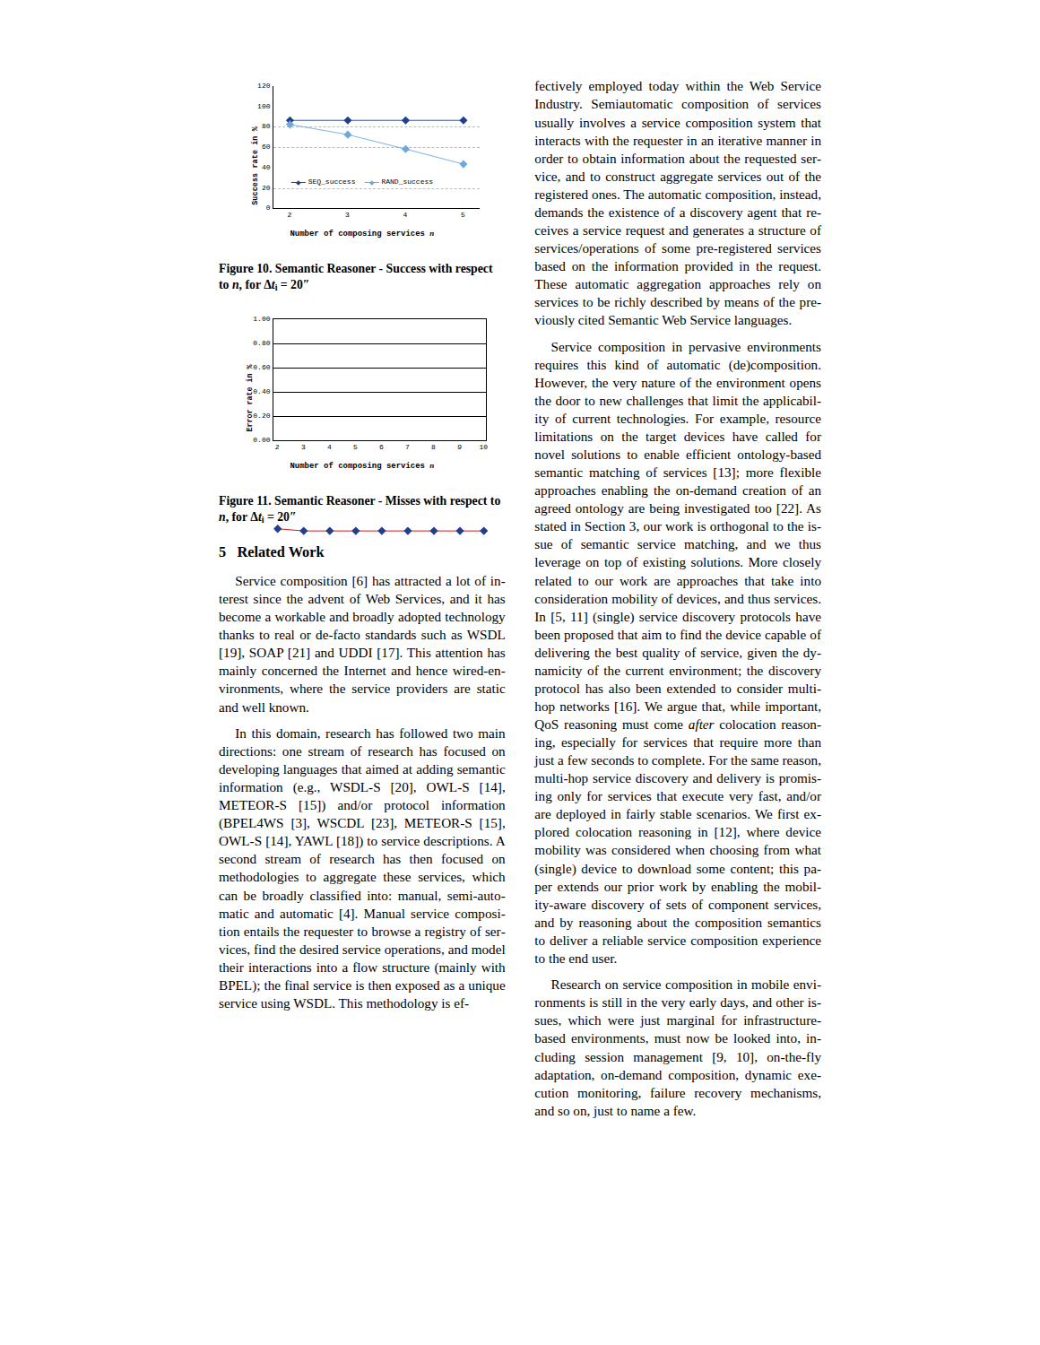Success rate in %
120
100
80
60
40
20
0
2
3
4
5
SEQ_success RAND_success
Number of composing services n
Figure 10. Semantic Reasoner - Success with respect to n, for Δti = 20″
Error rate in %
1.00
0.80
0.60
0.40
0.20
0.00
2
3
4
5
6
7
8
9
10
Number of composing services n
Figure 11. Semantic Reasoner - Misses with respect to n, for Δti = 20″
5 Related Work
Service composition [6] has attracted a lot of interest since the advent of Web Services, and it has become a workable and broadly adopted technology thanks to real or de-facto standards such as WSDL [19], SOAP [21] and UDDI [17]. This attention has mainly concerned the Internet and hence wired-environments, where the service providers are static and well known.
In this domain, research has followed two main directions: one stream of research has focused on developing languages that aimed at adding semantic information (e.g., WSDL-S [20], OWL-S [14], METEOR-S [15]) and/or protocol information (BPEL4WS [3], WSCDL [23], METEOR-S [15], OWL-S [14], YAWL [18]) to service descriptions. A second stream of research has then focused on methodologies to aggregate these services, which can be broadly classified into: manual, semi-automatic and automatic [4]. Manual service composition entails the requester to browse a registry of services, find the desired service operations, and model their interactions into a flow structure (mainly with BPEL); the final service is then exposed as a unique service using WSDL. This methodology is ef-
fectively employed today within the Web Service Industry. Semiautomatic composition of services usually involves a service composition system that interacts with the requester in an iterative manner in order to obtain information about the requested service, and to construct aggregate services out of the registered ones. The automatic composition, instead, demands the existence of a discovery agent that receives a service request and generates a structure of services/operations of some pre-registered services based on the information provided in the request. These automatic aggregation approaches rely on services to be richly described by means of the previously cited Semantic Web Service languages.
Service composition in pervasive environments requires this kind of automatic (de)composition. However, the very nature of the environment opens the door to new challenges that limit the applicability of current technologies. For example, resource limitations on the target devices have called for novel solutions to enable efficient ontology-based semantic matching of services [13]; more flexible approaches enabling the on-demand creation of an agreed ontology are being investigated too [22]. As stated in Section 3, our work is orthogonal to the issue of semantic service matching, and we thus leverage on top of existing solutions. More closely related to our work are approaches that take into consideration mobility of devices, and thus services. In [5, 11] (single) service discovery protocols have been proposed that aim to find the device capable of delivering the best quality of service, given the dynamicity of the current environment; the discovery protocol has also been extended to consider multi-hop networks [16]. We argue that, while important, QoS reasoning must come after colocation reasoning, especially for services that require more than just a few seconds to complete. For the same reason, multi-hop service discovery and delivery is promising only for services that execute very fast, and/or are deployed in fairly stable scenarios. We first explored colocation reasoning in [12], where device mobility was considered when choosing from what (single) device to download some content; this paper extends our prior work by enabling the mobility-aware discovery of sets of component services, and by reasoning about the composition semantics to deliver a reliable service composition experience to the end user.
Research on service composition in mobile environments is still in the very early days, and other issues, which were just marginal for infrastructure-based environments, must now be looked into, including session management [9, 10], on-the-fly adaptation, on-demand composition, dynamic execution monitoring, failure recovery mechanisms, and so on, just to name a few.